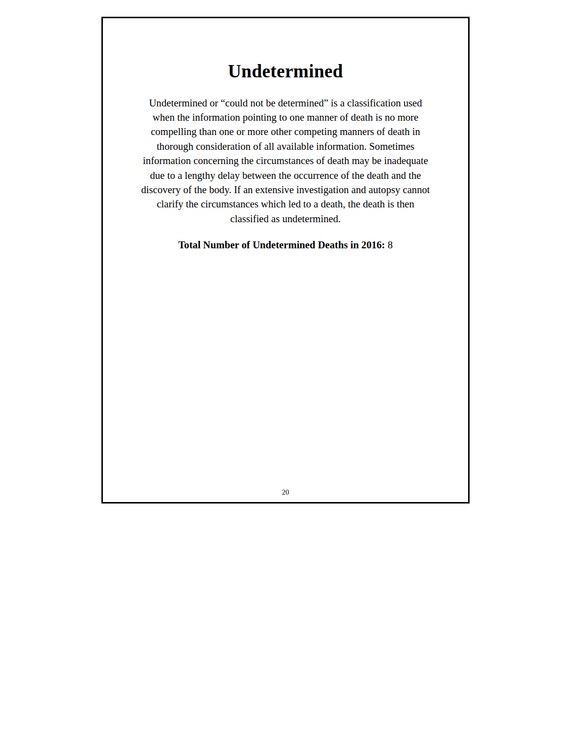Undetermined
Undetermined or “could not be determined” is a classification used when the information pointing to one manner of death is no more compelling than one or more other competing manners of death in thorough consideration of all available information. Sometimes information concerning the circumstances of death may be inadequate due to a lengthy delay between the occurrence of the death and the discovery of the body. If an extensive investigation and autopsy cannot clarify the circumstances which led to a death, the death is then classified as undetermined.
Total Number of Undetermined Deaths in 2016: 8
20